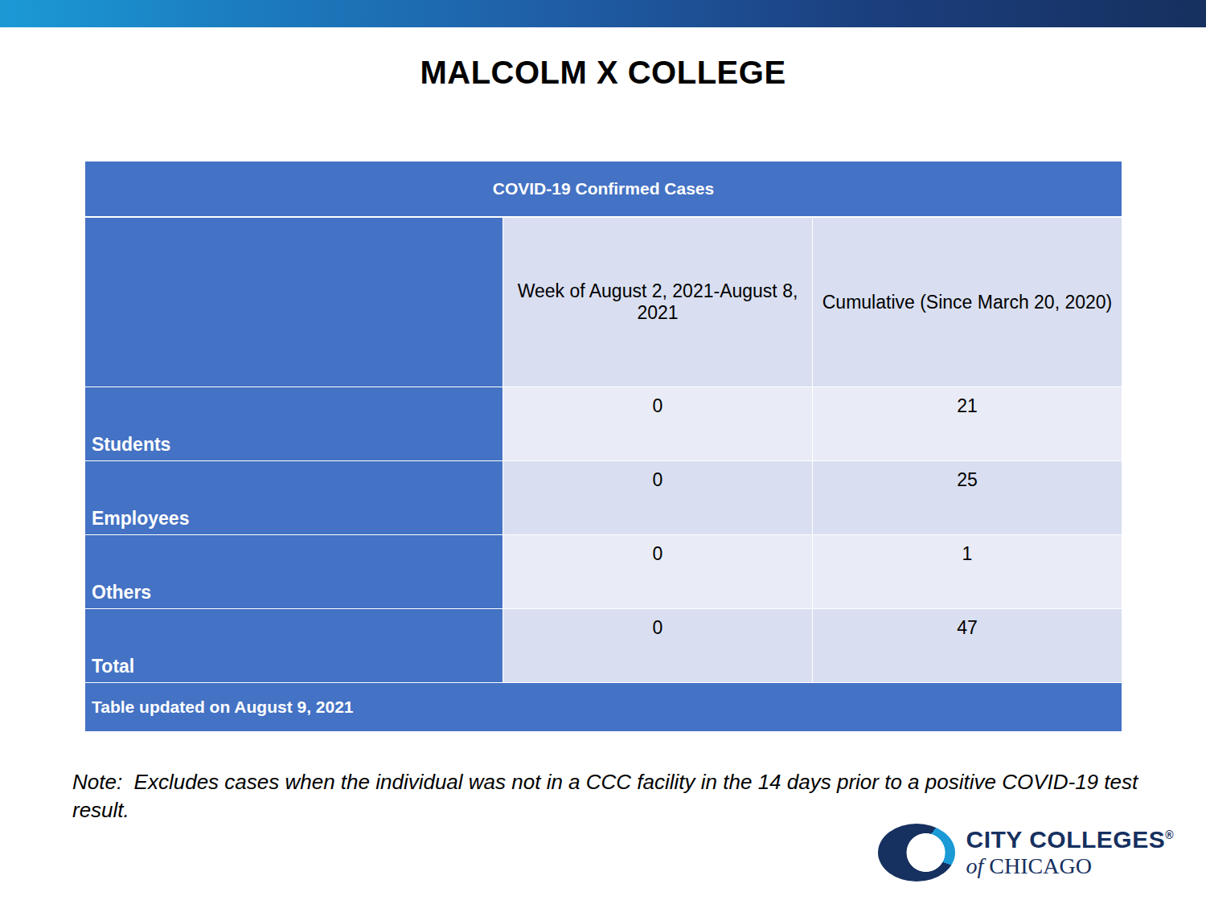MALCOLM X COLLEGE
COVID-19 Confirmed Cases
| | Week of August 2, 2021-August 8, 2021 | Cumulative (Since March 20, 2020) |
| --- | --- | --- |
| Students | 0 | 21 |
| Employees | 0 | 25 |
| Others | 0 | 1 |
| Total | 0 | 47 |
| Table updated on August 9, 2021 |
Note: Excludes cases when the individual was not in a CCC facility in the 14 days prior to a positive COVID-19 test result.
CITY COLLEGES®
of CHICAGO